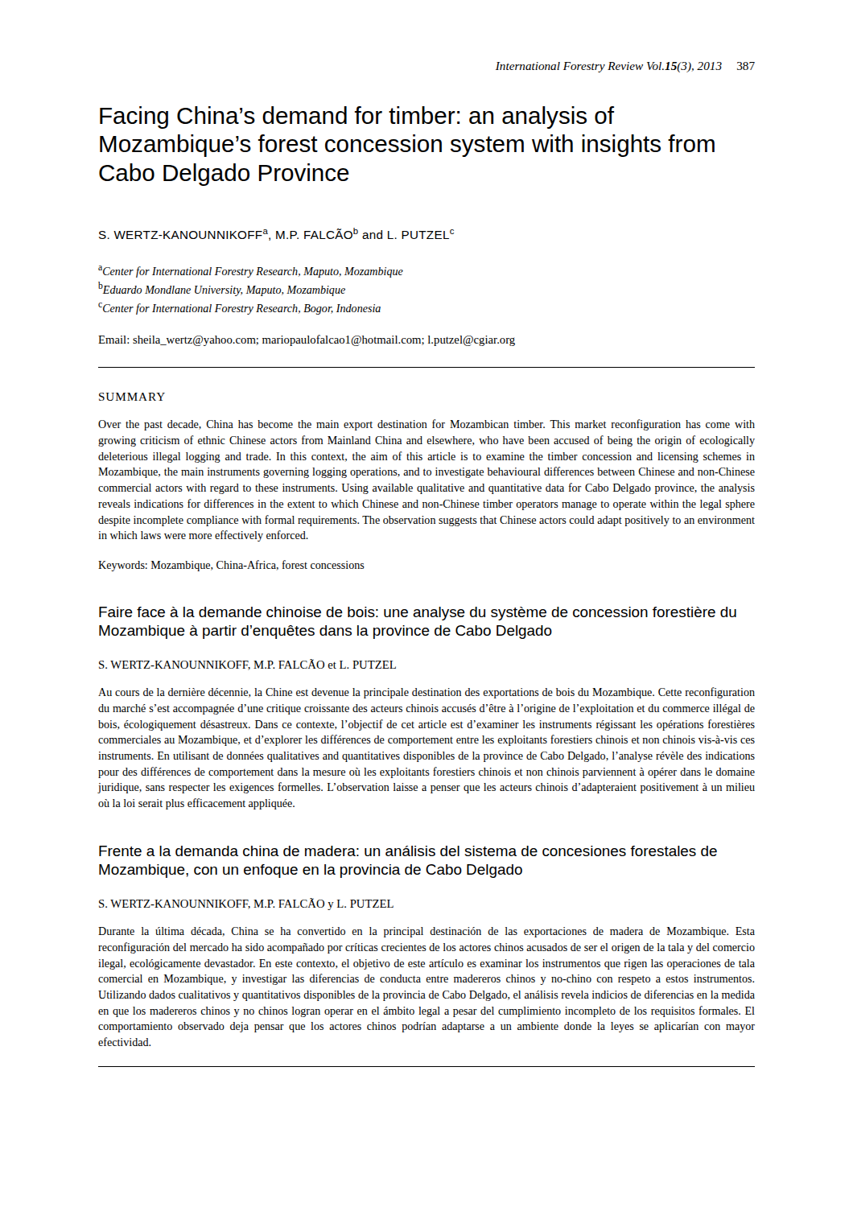International Forestry Review Vol.15(3), 2013387
Facing China’s demand for timber: an analysis of Mozambique’s forest concession system with insights from Cabo Delgado Province
S. WERTZ-KANOUNNIKOFFa, M.P. FALCÃOb and L. PUTZELc
aCenter for International Forestry Research, Maputo, Mozambique
bEduardo Mondlane University, Maputo, Mozambique
cCenter for International Forestry Research, Bogor, Indonesia
Email: sheila_wertz@yahoo.com; mariopaulofalcao1@hotmail.com; l.putzel@cgiar.org
SUMMARY
Over the past decade, China has become the main export destination for Mozambican timber. This market reconfiguration has come with growing criticism of ethnic Chinese actors from Mainland China and elsewhere, who have been accused of being the origin of ecologically deleterious illegal logging and trade. In this context, the aim of this article is to examine the timber concession and licensing schemes in Mozambique, the main instruments governing logging operations, and to investigate behavioural differences between Chinese and non-Chinese commercial actors with regard to these instruments. Using available qualitative and quantitative data for Cabo Delgado province, the analysis reveals indications for differences in the extent to which Chinese and non-Chinese timber operators manage to operate within the legal sphere despite incomplete compliance with formal requirements. The observation suggests that Chinese actors could adapt positively to an environment in which laws were more effectively enforced.
Keywords: Mozambique, China-Africa, forest concessions
Faire face à la demande chinoise de bois: une analyse du système de concession forestière du Mozambique à partir d’enquêtes dans la province de Cabo Delgado
S. WERTZ-KANOUNNIKOFF, M.P. FALCÃO et L. PUTZEL
Au cours de la dernière décennie, la Chine est devenue la principale destination des exportations de bois du Mozambique. Cette reconfiguration du marché s’est accompagnée d’une critique croissante des acteurs chinois accusés d’être à l’origine de l’exploitation et du commerce illégal de bois, écologiquement désastreux. Dans ce contexte, l’objectif de cet article est d’examiner les instruments régissant les opérations forestières commerciales au Mozambique, et d’explorer les différences de comportement entre les exploitants forestiers chinois et non chinois vis-à-vis ces instruments. En utilisant de données qualitatives and quantitatives disponibles de la province de Cabo Delgado, l’analyse révèle des indications pour des différences de comportement dans la mesure où les exploitants forestiers chinois et non chinois parviennent à opérer dans le domaine juridique, sans respecter les exigences formelles. L’observation laisse a penser que les acteurs chinois d’adapteraient positivement à un milieu où la loi serait plus efficacement appliquée.
Frente a la demanda china de madera: un análisis del sistema de concesiones forestales de Mozambique, con un enfoque en la provincia de Cabo Delgado
S. WERTZ-KANOUNNIKOFF, M.P. FALCÃO y L. PUTZEL
Durante la última década, China se ha convertido en la principal destinación de las exportaciones de madera de Mozambique. Esta reconfiguración del mercado ha sido acompañado por críticas crecientes de los actores chinos acusados de ser el origen de la tala y del comercio ilegal, ecológicamente devastador. En este contexto, el objetivo de este artículo es examinar los instrumentos que rigen las operaciones de tala comercial en Mozambique, y investigar las diferencias de conducta entre madereros chinos y no-chino con respeto a estos instrumentos. Utilizando dados cualitativos y quantitativos disponibles de la provincia de Cabo Delgado, el análisis revela indicios de diferencias en la medida en que los madereros chinos y no chinos logran operar en el ámbito legal a pesar del cumplimiento incompleto de los requisitos formales. El comportamiento observado deja pensar que los actores chinos podrían adaptarse a un ambiente donde la leyes se aplicarían con mayor efectividad.